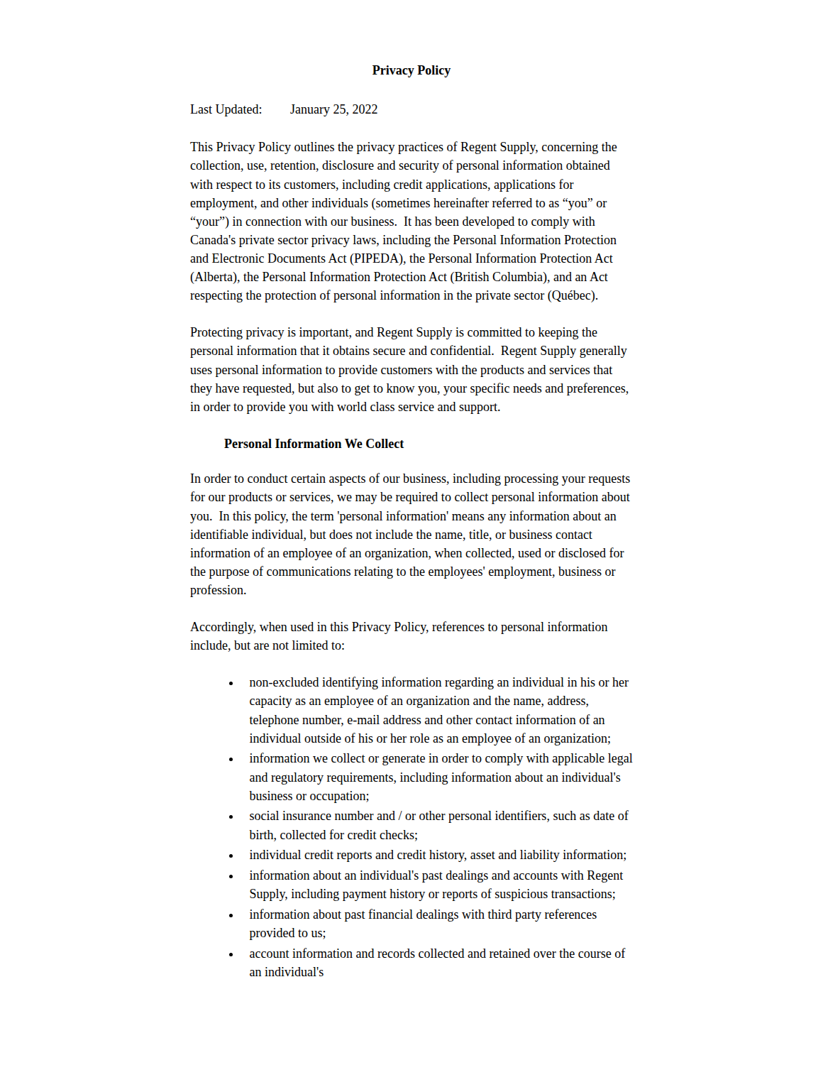Privacy Policy
Last Updated: January 25, 2022
This Privacy Policy outlines the privacy practices of Regent Supply, concerning the collection, use, retention, disclosure and security of personal information obtained with respect to its customers, including credit applications, applications for employment, and other individuals (sometimes hereinafter referred to as “you” or “your”) in connection with our business. It has been developed to comply with Canada's private sector privacy laws, including the Personal Information Protection and Electronic Documents Act (PIPEDA), the Personal Information Protection Act (Alberta), the Personal Information Protection Act (British Columbia), and an Act respecting the protection of personal information in the private sector (Québec).
Protecting privacy is important, and Regent Supply is committed to keeping the personal information that it obtains secure and confidential. Regent Supply generally uses personal information to provide customers with the products and services that they have requested, but also to get to know you, your specific needs and preferences, in order to provide you with world class service and support.
Personal Information We Collect
In order to conduct certain aspects of our business, including processing your requests for our products or services, we may be required to collect personal information about you. In this policy, the term 'personal information' means any information about an identifiable individual, but does not include the name, title, or business contact information of an employee of an organization, when collected, used or disclosed for the purpose of communications relating to the employees' employment, business or profession.
Accordingly, when used in this Privacy Policy, references to personal information include, but are not limited to:
non-excluded identifying information regarding an individual in his or her capacity as an employee of an organization and the name, address, telephone number, e-mail address and other contact information of an individual outside of his or her role as an employee of an organization;
information we collect or generate in order to comply with applicable legal and regulatory requirements, including information about an individual's business or occupation;
social insurance number and / or other personal identifiers, such as date of birth, collected for credit checks;
individual credit reports and credit history, asset and liability information;
information about an individual's past dealings and accounts with Regent Supply, including payment history or reports of suspicious transactions;
information about past financial dealings with third party references provided to us;
account information and records collected and retained over the course of an individual's